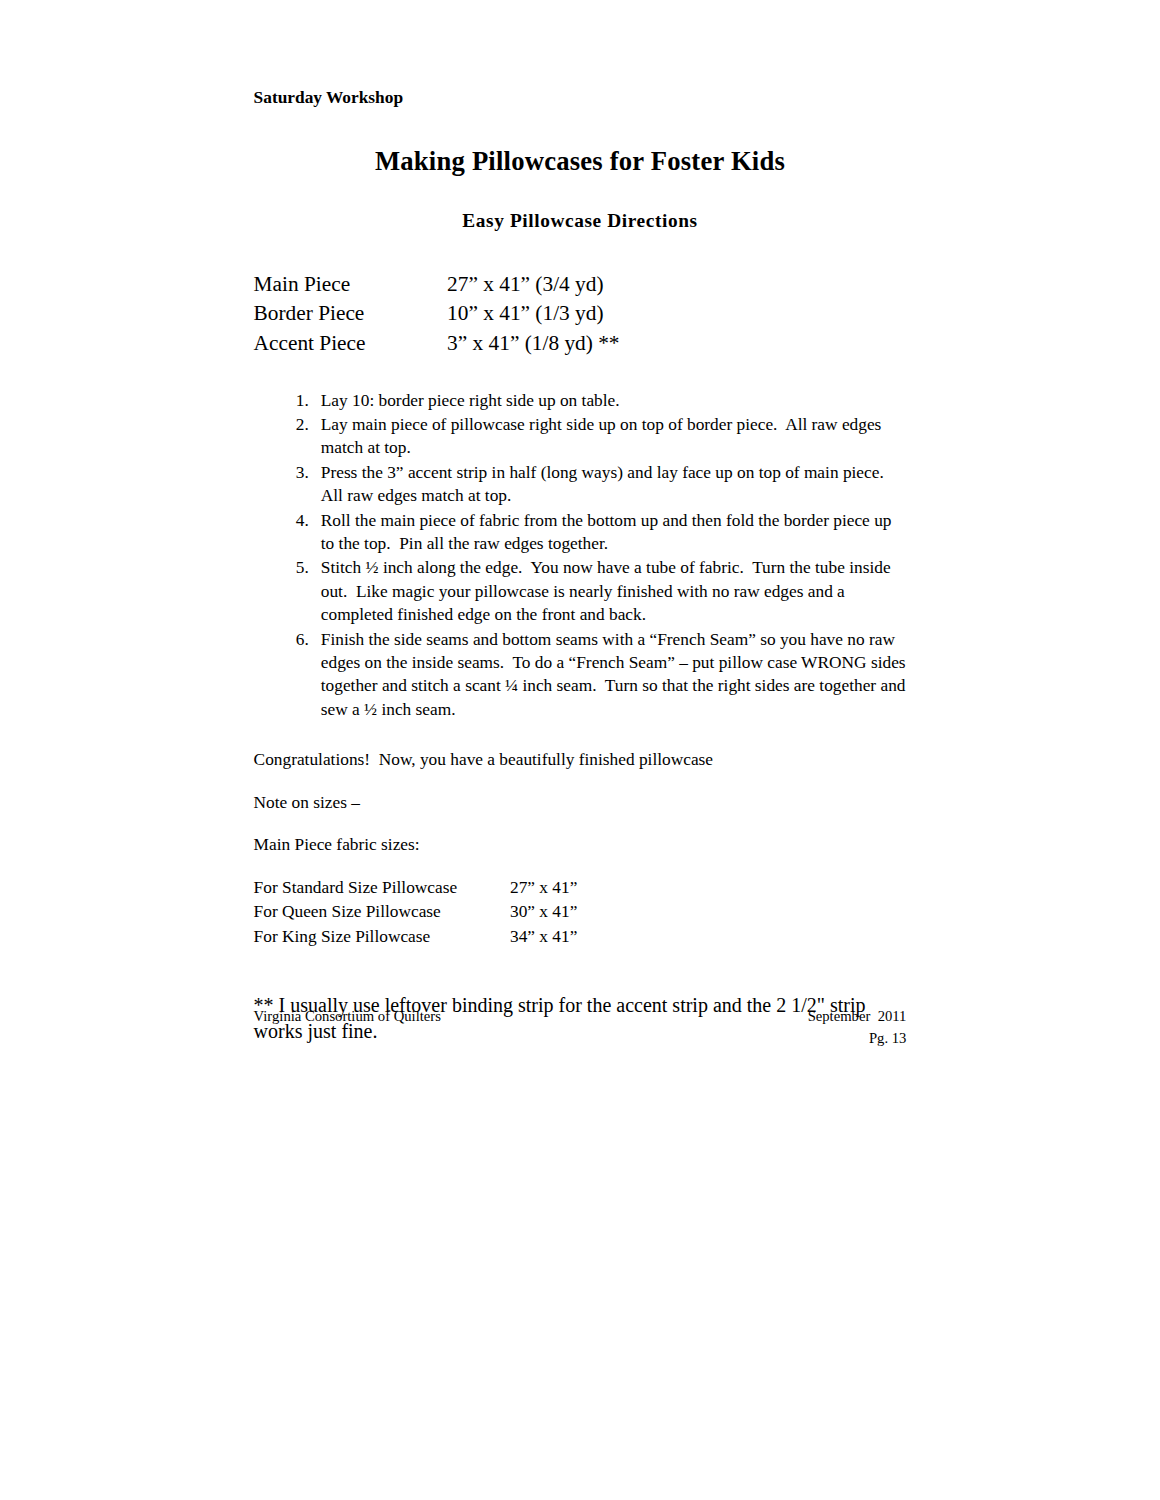Saturday Workshop
Making Pillowcases for Foster Kids
Easy Pillowcase Directions
| Main Piece | 27” x 41” (3/4 yd) |
| Border Piece | 10” x 41” (1/3 yd) |
| Accent Piece | 3” x 41” (1/8 yd) ** |
Lay 10: border piece right side up on table.
Lay main piece of pillowcase right side up on top of border piece. All raw edges match at top.
Press the 3” accent strip in half (long ways) and lay face up on top of main piece. All raw edges match at top.
Roll the main piece of fabric from the bottom up and then fold the border piece up to the top. Pin all the raw edges together.
Stitch ½ inch along the edge. You now have a tube of fabric. Turn the tube inside out. Like magic your pillowcase is nearly finished with no raw edges and a completed finished edge on the front and back.
Finish the side seams and bottom seams with a “French Seam” so you have no raw edges on the inside seams. To do a “French Seam” – put pillow case WRONG sides together and stitch a scant ¼ inch seam. Turn so that the right sides are together and sew a ½ inch seam.
Congratulations! Now, you have a beautifully finished pillowcase
Note on sizes –
Main Piece fabric sizes:
| For Standard Size Pillowcase | 27” x 41” |
| For Queen Size Pillowcase | 30” x 41” |
| For King Size Pillowcase | 34” x 41” |
** I usually use leftover binding strip for the accent strip and the 2 1/2" strip works just fine.
Virginia Consortium of Quilters September 2011
Pg. 13